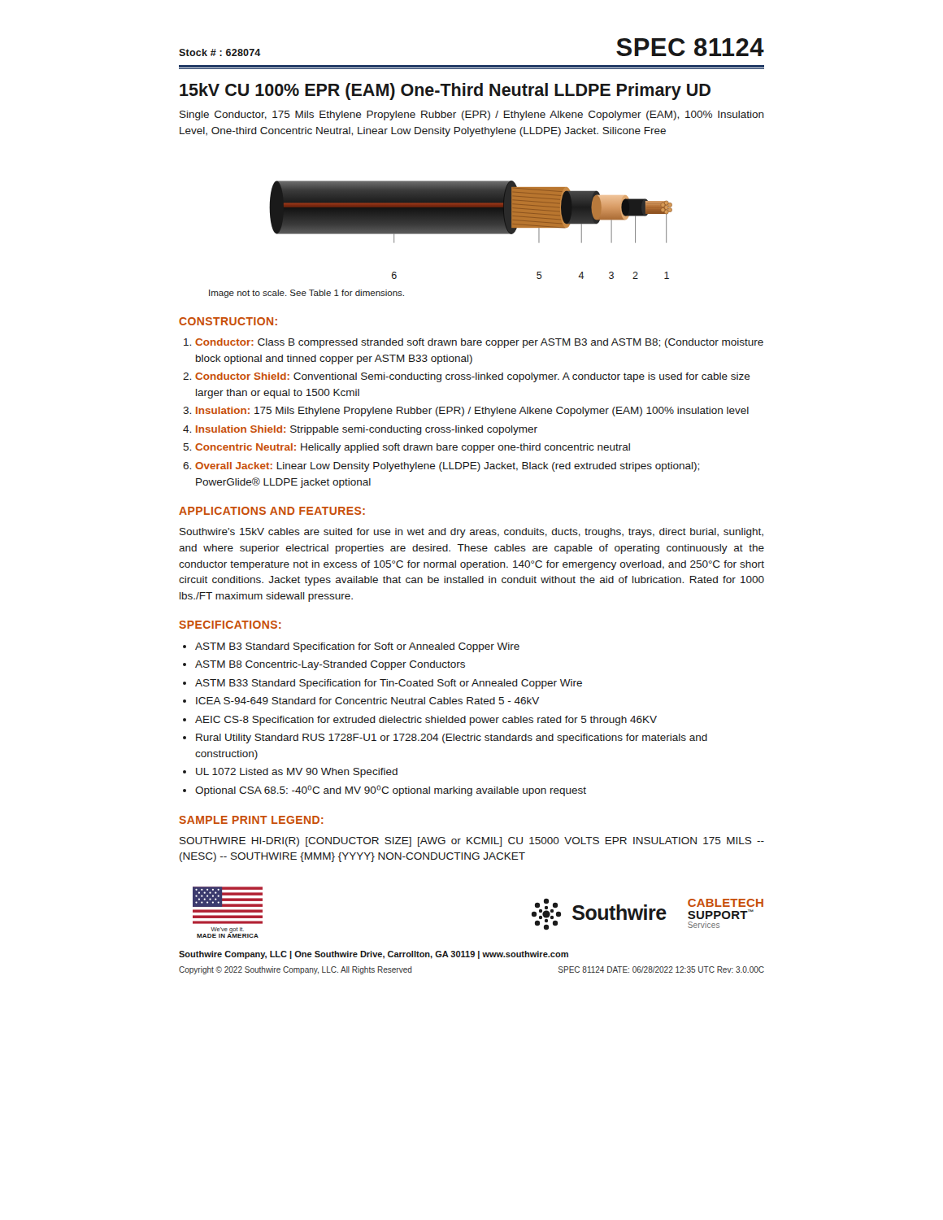Stock # : 628074
SPEC 81124
15kV CU 100% EPR (EAM) One-Third Neutral LLDPE Primary UD
Single Conductor, 175 Mils Ethylene Propylene Rubber (EPR) / Ethylene Alkene Copolymer (EAM), 100% Insulation Level, One-third Concentric Neutral, Linear Low Density Polyethylene (LLDPE) Jacket. Silicone Free
6 5 4 3 2 1
Image not to scale. See Table 1 for dimensions.
Construction:
Conductor: Class B compressed stranded soft drawn bare copper per ASTM B3 and ASTM B8; (Conductor moisture block optional and tinned copper per ASTM B33 optional)
Conductor Shield: Conventional Semi-conducting cross-linked copolymer. A conductor tape is used for cable size larger than or equal to 1500 Kcmil
Insulation: 175 Mils Ethylene Propylene Rubber (EPR) / Ethylene Alkene Copolymer (EAM) 100% insulation level
Insulation Shield: Strippable semi-conducting cross-linked copolymer
Concentric Neutral: Helically applied soft drawn bare copper one-third concentric neutral
Overall Jacket: Linear Low Density Polyethylene (LLDPE) Jacket, Black (red extruded stripes optional); PowerGlide® LLDPE jacket optional
Applications and Features:
Southwire's 15kV cables are suited for use in wet and dry areas, conduits, ducts, troughs, trays, direct burial, sunlight, and where superior electrical properties are desired. These cables are capable of operating continuously at the conductor temperature not in excess of 105°C for normal operation. 140°C for emergency overload, and 250°C for short circuit conditions. Jacket types available that can be installed in conduit without the aid of lubrication. Rated for 1000 lbs./FT maximum sidewall pressure.
Specifications:
ASTM B3 Standard Specification for Soft or Annealed Copper Wire
ASTM B8 Concentric-Lay-Stranded Copper Conductors
ASTM B33 Standard Specification for Tin-Coated Soft or Annealed Copper Wire
ICEA S-94-649 Standard for Concentric Neutral Cables Rated 5 - 46kV
AEIC CS-8 Specification for extruded dielectric shielded power cables rated for 5 through 46KV
Rural Utility Standard RUS 1728F-U1 or 1728.204 (Electric standards and specifications for materials and construction)
UL 1072 Listed as MV 90 When Specified
Optional CSA 68.5: -40⁰C and MV 90⁰C optional marking available upon request
Sample Print Legend:
SOUTHWIRE HI-DRI(R) [CONDUCTOR SIZE] [AWG or KCMIL] CU 15000 VOLTS EPR INSULATION 175 MILS -- (NESC) -- SOUTHWIRE {MMM} {YYYY} NON-CONDUCTING JACKET
We've got it.
MADE IN AMERICA
Southwire
CABLETECH
SUPPORT™
Services
Southwire Company, LLC | One Southwire Drive, Carrollton, GA 30119 | www.southwire.com
Copyright © 2022 Southwire Company, LLC. All Rights Reserved
SPEC 81124 DATE: 06/28/2022 12:35 UTC Rev: 3.0.00C